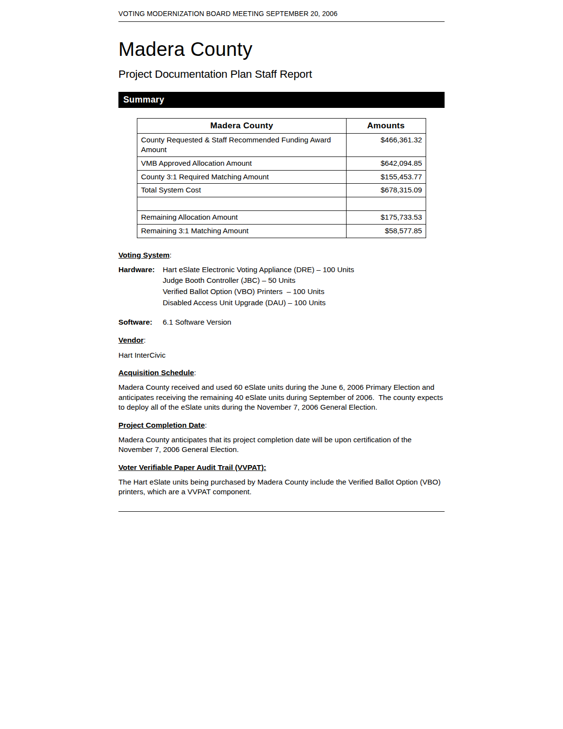VOTING MODERNIZATION BOARD MEETING SEPTEMBER 20, 2006
Madera County
Project Documentation Plan Staff Report
Summary
| Madera County | Amounts |
| --- | --- |
| County Requested & Staff Recommended Funding Award Amount | $466,361.32 |
| VMB Approved Allocation Amount | $642,094.85 |
| County 3:1 Required Matching Amount | $155,453.77 |
| Total System Cost | $678,315.09 |
| Remaining Allocation Amount | $175,733.53 |
| Remaining 3:1 Matching Amount | $58,577.85 |
Voting System:
Hardware:
Hart eSlate Electronic Voting Appliance (DRE) – 100 Units
Judge Booth Controller (JBC) – 50 Units
Verified Ballot Option (VBO) Printers – 100 Units
Disabled Access Unit Upgrade (DAU) – 100 Units
Software:
6.1 Software Version
Vendor:
Hart InterCivic
Acquisition Schedule:
Madera County received and used 60 eSlate units during the June 6, 2006 Primary Election and anticipates receiving the remaining 40 eSlate units during September of 2006. The county expects to deploy all of the eSlate units during the November 7, 2006 General Election.
Project Completion Date:
Madera County anticipates that its project completion date will be upon certification of the November 7, 2006 General Election.
Voter Verifiable Paper Audit Trail (VVPAT):
The Hart eSlate units being purchased by Madera County include the Verified Ballot Option (VBO) printers, which are a VVPAT component.